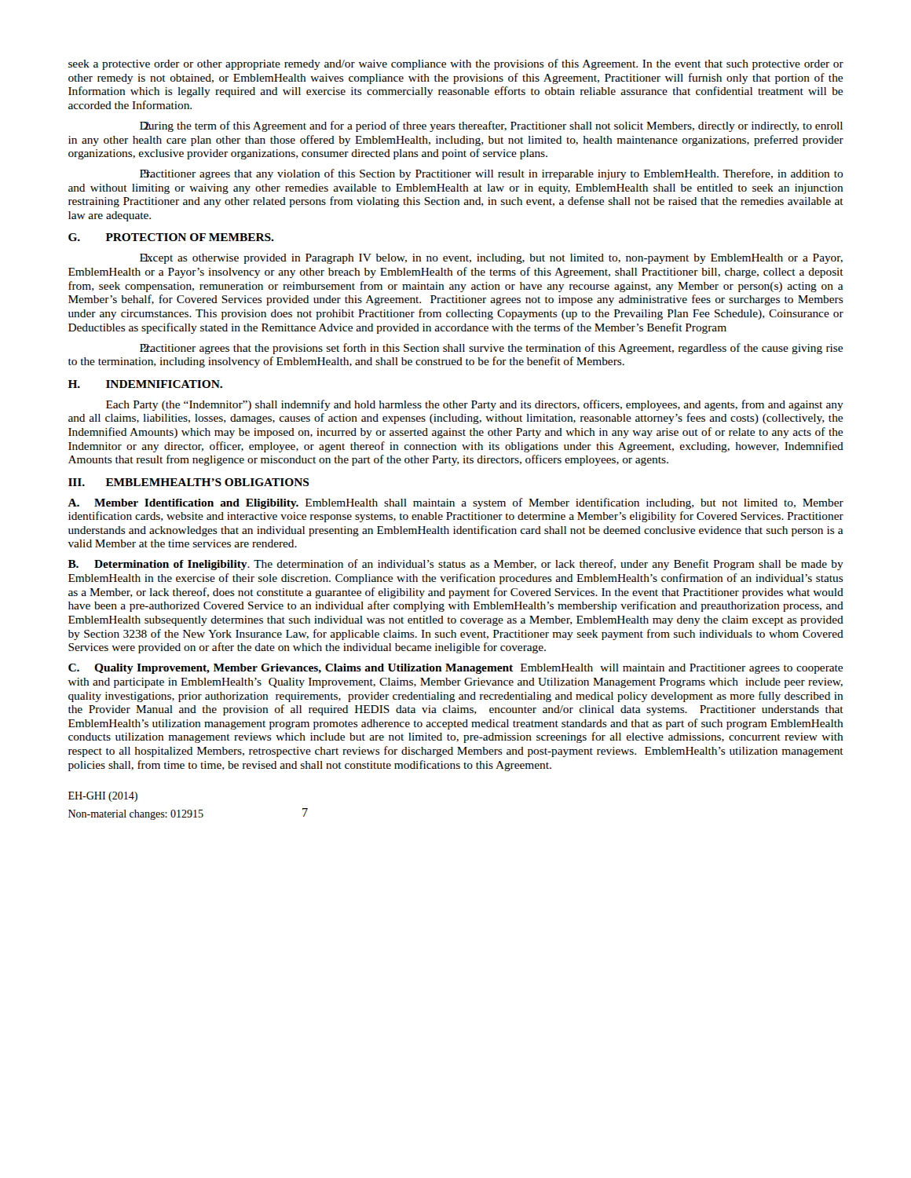seek a protective order or other appropriate remedy and/or waive compliance with the provisions of this Agreement. In the event that such protective order or other remedy is not obtained, or EmblemHealth waives compliance with the provisions of this Agreement, Practitioner will furnish only that portion of the Information which is legally required and will exercise its commercially reasonable efforts to obtain reliable assurance that confidential treatment will be accorded the Information.
2. During the term of this Agreement and for a period of three years thereafter, Practitioner shall not solicit Members, directly or indirectly, to enroll in any other health care plan other than those offered by EmblemHealth, including, but not limited to, health maintenance organizations, preferred provider organizations, exclusive provider organizations, consumer directed plans and point of service plans.
3. Practitioner agrees that any violation of this Section by Practitioner will result in irreparable injury to EmblemHealth. Therefore, in addition to and without limiting or waiving any other remedies available to EmblemHealth at law or in equity, EmblemHealth shall be entitled to seek an injunction restraining Practitioner and any other related persons from violating this Section and, in such event, a defense shall not be raised that the remedies available at law are adequate.
G. PROTECTION OF MEMBERS.
1. Except as otherwise provided in Paragraph IV below, in no event, including, but not limited to, non-payment by EmblemHealth or a Payor, EmblemHealth or a Payor’s insolvency or any other breach by EmblemHealth of the terms of this Agreement, shall Practitioner bill, charge, collect a deposit from, seek compensation, remuneration or reimbursement from or maintain any action or have any recourse against, any Member or person(s) acting on a Member’s behalf, for Covered Services provided under this Agreement. Practitioner agrees not to impose any administrative fees or surcharges to Members under any circumstances. This provision does not prohibit Practitioner from collecting Copayments (up to the Prevailing Plan Fee Schedule), Coinsurance or Deductibles as specifically stated in the Remittance Advice and provided in accordance with the terms of the Member’s Benefit Program
2. Practitioner agrees that the provisions set forth in this Section shall survive the termination of this Agreement, regardless of the cause giving rise to the termination, including insolvency of EmblemHealth, and shall be construed to be for the benefit of Members.
H. INDEMNIFICATION.
Each Party (the “Indemnitor”) shall indemnify and hold harmless the other Party and its directors, officers, employees, and agents, from and against any and all claims, liabilities, losses, damages, causes of action and expenses (including, without limitation, reasonable attorney’s fees and costs) (collectively, the Indemnified Amounts) which may be imposed on, incurred by or asserted against the other Party and which in any way arise out of or relate to any acts of the Indemnitor or any director, officer, employee, or agent thereof in connection with its obligations under this Agreement, excluding, however, Indemnified Amounts that result from negligence or misconduct on the part of the other Party, its directors, officers employees, or agents.
III. EMBLEMHEALTH’S OBLIGATIONS
A. Member Identification and Eligibility. EmblemHealth shall maintain a system of Member identification including, but not limited to, Member identification cards, website and interactive voice response systems, to enable Practitioner to determine a Member’s eligibility for Covered Services. Practitioner understands and acknowledges that an individual presenting an EmblemHealth identification card shall not be deemed conclusive evidence that such person is a valid Member at the time services are rendered.
B. Determination of Ineligibility. The determination of an individual’s status as a Member, or lack thereof, under any Benefit Program shall be made by EmblemHealth in the exercise of their sole discretion. Compliance with the verification procedures and EmblemHealth’s confirmation of an individual’s status as a Member, or lack thereof, does not constitute a guarantee of eligibility and payment for Covered Services. In the event that Practitioner provides what would have been a pre-authorized Covered Service to an individual after complying with EmblemHealth’s membership verification and preauthorization process, and EmblemHealth subsequently determines that such individual was not entitled to coverage as a Member, EmblemHealth may deny the claim except as provided by Section 3238 of the New York Insurance Law, for applicable claims. In such event, Practitioner may seek payment from such individuals to whom Covered Services were provided on or after the date on which the individual became ineligible for coverage.
C. Quality Improvement, Member Grievances, Claims and Utilization Management EmblemHealth will maintain and Practitioner agrees to cooperate with and participate in EmblemHealth’s Quality Improvement, Claims, Member Grievance and Utilization Management Programs which include peer review, quality investigations, prior authorization requirements, provider credentialing and recredentialing and medical policy development as more fully described in the Provider Manual and the provision of all required HEDIS data via claims, encounter and/or clinical data systems. Practitioner understands that EmblemHealth’s utilization management program promotes adherence to accepted medical treatment standards and that as part of such program EmblemHealth conducts utilization management reviews which include but are not limited to, pre-admission screenings for all elective admissions, concurrent review with respect to all hospitalized Members, retrospective chart reviews for discharged Members and post-payment reviews. EmblemHealth’s utilization management policies shall, from time to time, be revised and shall not constitute modifications to this Agreement.
EH-GHI (2014)
Non-material changes: 012915
7